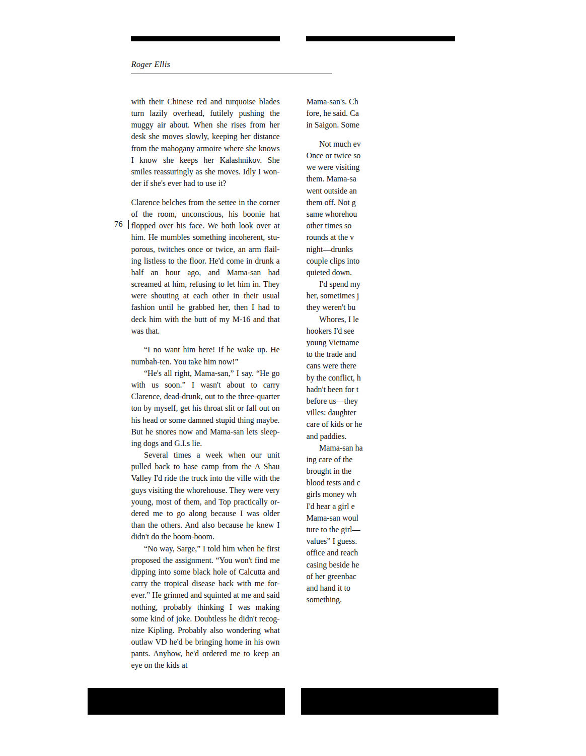Roger Ellis
76
with their Chinese red and turquoise blades turn lazily overhead, futilely pushing the muggy air about. When she rises from her desk she moves slowly, keeping her distance from the mahogany armoire where she knows I know she keeps her Kalashnikov. She smiles reassuringly as she moves. Idly I wonder if she's ever had to use it?
Clarence belches from the settee in the corner of the room, unconscious, his boonie hat flopped over his face. We both look over at him. He mumbles something incoherent, stuporous, twitches once or twice, an arm flailing listless to the floor. He'd come in drunk a half an hour ago, and Mama-san had screamed at him, refusing to let him in. They were shouting at each other in their usual fashion until he grabbed her, then I had to deck him with the butt of my M-16 and that was that.
“I no want him here! If he wake up. He numbah-ten. You take him now!”
“He's all right, Mama-san,” I say. “He go with us soon.” I wasn't about to carry Clarence, dead-drunk, out to the three-quarter ton by myself, get his throat slit or fall out on his head or some damned stupid thing maybe. But he snores now and Mama-san lets sleeping dogs and G.I.s lie.
Several times a week when our unit pulled back to base camp from the A Shau Valley I'd ride the truck into the ville with the guys visiting the whorehouse. They were very young, most of them, and Top practically ordered me to go along because I was older than the others. And also because he knew I didn't do the boom-boom.
“No way, Sarge,” I told him when he first proposed the assignment. “You won't find me dipping into some black hole of Calcutta and carry the tropical disease back with me forever.” He grinned and squinted at me and said nothing, probably thinking I was making some kind of joke. Doubtless he didn't recognize Kipling. Probably also wondering what outlaw VD he'd be bringing home in his own pants. Anyhow, he'd ordered me to keep an eye on the kids at
Mama-san's. Ch
fore, he said. Ca
in Saigon. Some
Not much ev
Once or twice so
we were visiting
them. Mama-sa
went outside an
them off. Not g
same whorehou
other times so
rounds at the v
night—drunks
couple clips into
quieted down.
I'd spend my
her, sometimes j
they weren't bu
Whores, I le
hookers I'd see
young Vietname
to the trade and
cans were there
by the conflict, h
hadn't been for t
before us—they
villes: daughter
care of kids or he
and paddies.
Mama-san ha
ing care of the
brought in the
blood tests and c
girls money wh
I'd hear a girl e
Mama-san woul
ture to the girl—
values” I guess.
office and reach
casing beside he
of her greenbac
and hand it to
something.